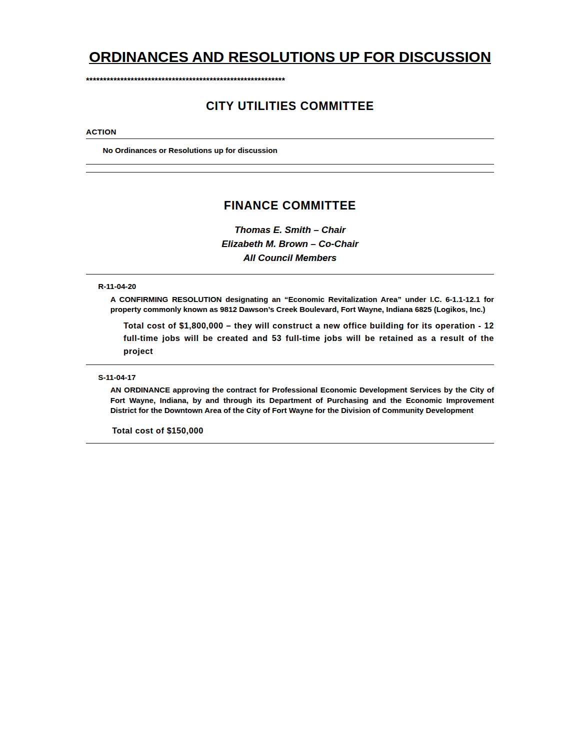ORDINANCES AND RESOLUTIONS UP FOR DISCUSSION
**********************************************************
CITY UTILITIES COMMITTEE
ACTION
No Ordinances or Resolutions up for discussion
FINANCE COMMITTEE
Thomas E. Smith – Chair
Elizabeth M. Brown – Co-Chair
All Council Members
R-11-04-20
A CONFIRMING RESOLUTION designating an “Economic Revitalization Area” under I.C. 6-1.1-12.1 for property commonly known as 9812 Dawson’s Creek Boulevard, Fort Wayne, Indiana 6825 (Logikos, Inc.)
Total cost of $1,800,000 – they will construct a new office building for its operation - 12 full-time jobs will be created and 53 full-time jobs will be retained as a result of the project
S-11-04-17
AN ORDINANCE approving the contract for Professional Economic Development Services by the City of Fort Wayne, Indiana, by and through its Department of Purchasing and the Economic Improvement District for the Downtown Area of the City of Fort Wayne for the Division of Community Development
Total cost of $150,000